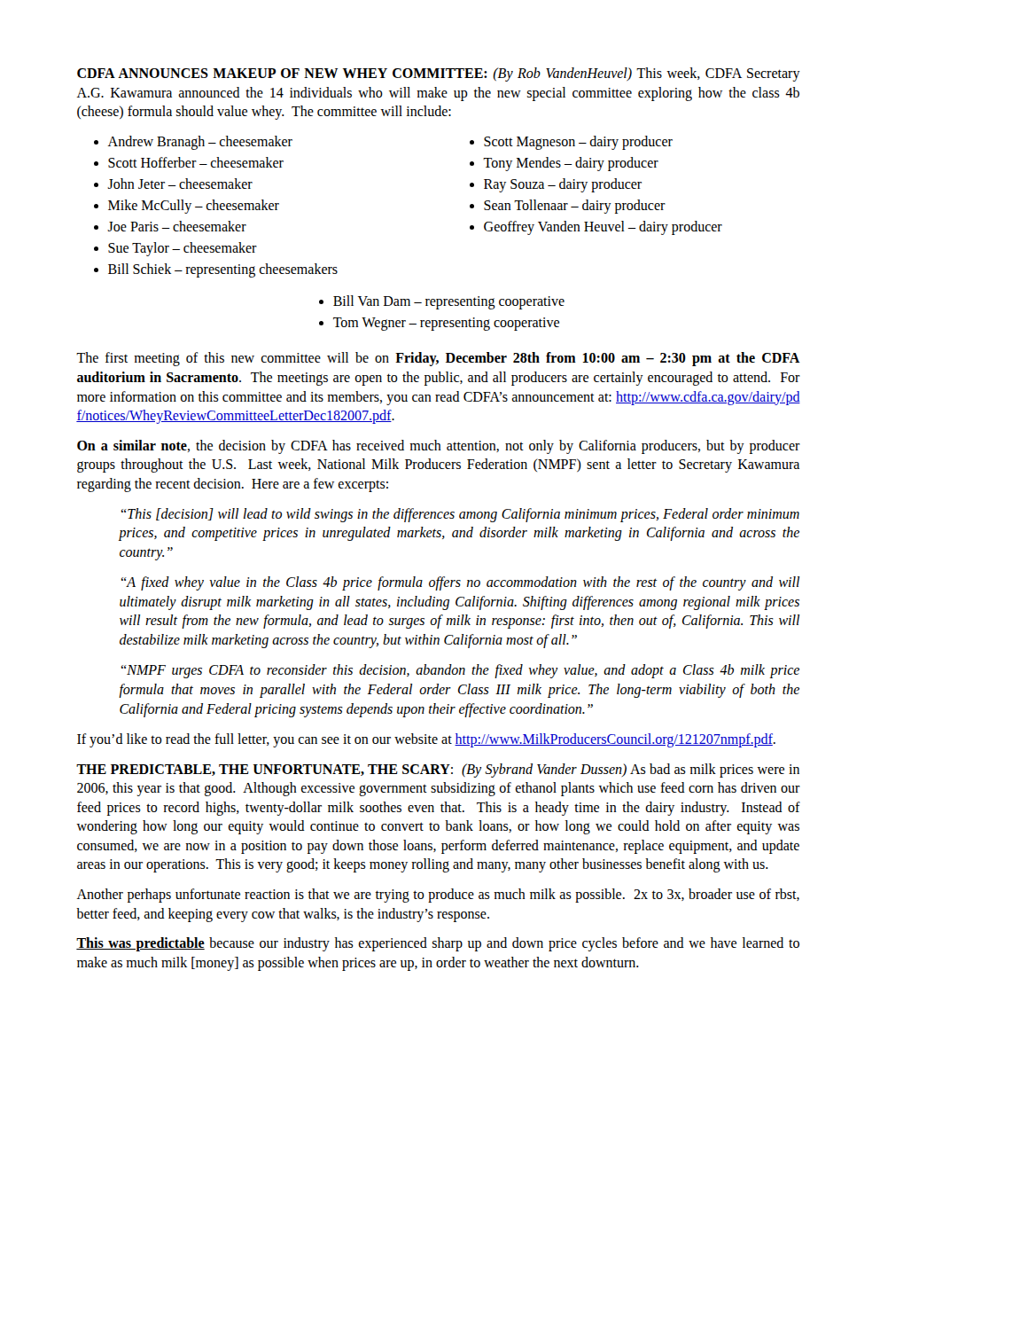CDFA ANNOUNCES MAKEUP OF NEW WHEY COMMITTEE: (By Rob VandenHeuvel) This week, CDFA Secretary A.G. Kawamura announced the 14 individuals who will make up the new special committee exploring how the class 4b (cheese) formula should value whey. The committee will include:
Andrew Branagh – cheesemaker
Scott Hofferber – cheesemaker
John Jeter – cheesemaker
Mike McCully – cheesemaker
Joe Paris – cheesemaker
Sue Taylor – cheesemaker
Bill Schiek – representing cheesemakers
Scott Magneson – dairy producer
Tony Mendes – dairy producer
Ray Souza – dairy producer
Sean Tollenaar – dairy producer
Geoffrey Vanden Heuvel – dairy producer
Bill Van Dam – representing cooperative
Tom Wegner – representing cooperative
The first meeting of this new committee will be on Friday, December 28th from 10:00 am – 2:30 pm at the CDFA auditorium in Sacramento. The meetings are open to the public, and all producers are certainly encouraged to attend. For more information on this committee and its members, you can read CDFA’s announcement at: http://www.cdfa.ca.gov/dairy/pdf/notices/WheyReviewCommitteeLetterDec182007.pdf.
On a similar note, the decision by CDFA has received much attention, not only by California producers, but by producer groups throughout the U.S. Last week, National Milk Producers Federation (NMPF) sent a letter to Secretary Kawamura regarding the recent decision. Here are a few excerpts:
“This [decision] will lead to wild swings in the differences among California minimum prices, Federal order minimum prices, and competitive prices in unregulated markets, and disorder milk marketing in California and across the country.”
“A fixed whey value in the Class 4b price formula offers no accommodation with the rest of the country and will ultimately disrupt milk marketing in all states, including California. Shifting differences among regional milk prices will result from the new formula, and lead to surges of milk in response: first into, then out of, California. This will destabilize milk marketing across the country, but within California most of all.”
“NMPF urges CDFA to reconsider this decision, abandon the fixed whey value, and adopt a Class 4b milk price formula that moves in parallel with the Federal order Class III milk price. The long-term viability of both the California and Federal pricing systems depends upon their effective coordination.”
If you’d like to read the full letter, you can see it on our website at http://www.MilkProducersCouncil.org/121207nmpf.pdf.
THE PREDICTABLE, THE UNFORTUNATE, THE SCARY: (By Sybrand Vander Dussen) As bad as milk prices were in 2006, this year is that good. Although excessive government subsidizing of ethanol plants which use feed corn has driven our feed prices to record highs, twenty-dollar milk soothes even that. This is a heady time in the dairy industry. Instead of wondering how long our equity would continue to convert to bank loans, or how long we could hold on after equity was consumed, we are now in a position to pay down those loans, perform deferred maintenance, replace equipment, and update areas in our operations. This is very good; it keeps money rolling and many, many other businesses benefit along with us.
Another perhaps unfortunate reaction is that we are trying to produce as much milk as possible. 2x to 3x, broader use of rbst, better feed, and keeping every cow that walks, is the industry’s response.
This was predictable because our industry has experienced sharp up and down price cycles before and we have learned to make as much milk [money] as possible when prices are up, in order to weather the next downturn.